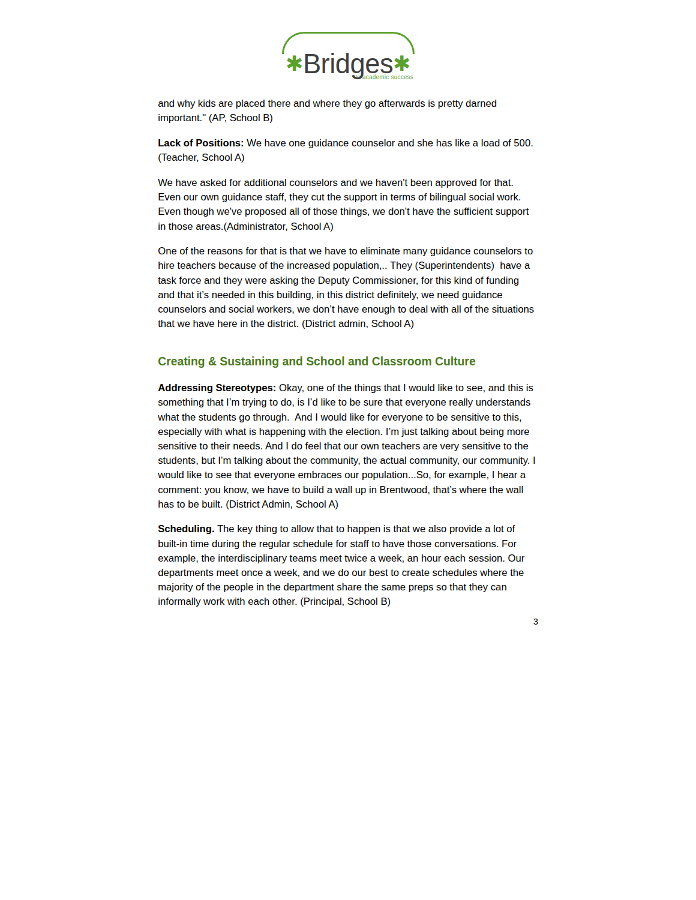✱Bridges✱
to academic success
and why kids are placed there and where they go afterwards is pretty darned important." (AP, School B)
Lack of Positions: We have one guidance counselor and she has like a load of 500. (Teacher, School A)
We have asked for additional counselors and we haven't been approved for that. Even our own guidance staff, they cut the support in terms of bilingual social work. Even though we've proposed all of those things, we don't have the sufficient support in those areas.(Administrator, School A)
One of the reasons for that is that we have to eliminate many guidance counselors to hire teachers because of the increased population,.. They (Superintendents) have a task force and they were asking the Deputy Commissioner, for this kind of funding and that it’s needed in this building, in this district definitely, we need guidance counselors and social workers, we don’t have enough to deal with all of the situations that we have here in the district. (District admin, School A)
Creating & Sustaining and School and Classroom Culture
Addressing Stereotypes: Okay, one of the things that I would like to see, and this is something that I’m trying to do, is I’d like to be sure that everyone really understands what the students go through. And I would like for everyone to be sensitive to this, especially with what is happening with the election. I’m just talking about being more sensitive to their needs. And I do feel that our own teachers are very sensitive to the students, but I’m talking about the community, the actual community, our community. I would like to see that everyone embraces our population...So, for example, I hear a comment: you know, we have to build a wall up in Brentwood, that’s where the wall has to be built. (District Admin, School A)
Scheduling. The key thing to allow that to happen is that we also provide a lot of built‑in time during the regular schedule for staff to have those conversations. For example, the interdisciplinary teams meet twice a week, an hour each session. Our departments meet once a week, and we do our best to create schedules where the majority of the people in the department share the same preps so that they can informally work with each other. (Principal, School B)
3